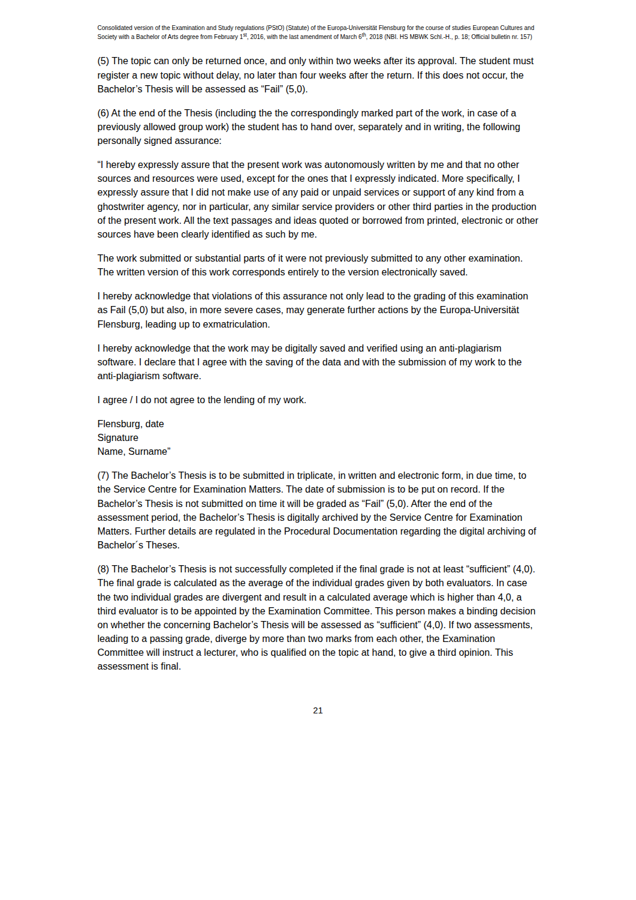Consolidated version of the Examination and Study regulations (PStO) (Statute) of the Europa-Universität Flensburg for the course of studies European Cultures and Society with a Bachelor of Arts degree from February 1st, 2016, with the last amendment of March 6th, 2018 (NBI. HS MBWK Schl.-H., p. 18; Official bulletin nr. 157)
(5) The topic can only be returned once, and only within two weeks after its approval. The student must register a new topic without delay, no later than four weeks after the return. If this does not occur, the Bachelor’s Thesis will be assessed as “Fail” (5,0).
(6) At the end of the Thesis (including the the correspondingly marked part of the work, in case of a previously allowed group work) the student has to hand over, separately and in writing, the following personally signed assurance:
“I hereby expressly assure that the present work was autonomously written by me and that no other sources and resources were used, except for the ones that I expressly indicated. More specifically, I expressly assure that I did not make use of any paid or unpaid services or support of any kind from a ghostwriter agency, nor in particular, any similar service providers or other third parties in the production of the present work. All the text passages and ideas quoted or borrowed from printed, electronic or other sources have been clearly identified as such by me.
The work submitted or substantial parts of it were not previously submitted to any other examination. The written version of this work corresponds entirely to the version electronically saved.
I hereby acknowledge that violations of this assurance not only lead to the grading of this examination as Fail (5,0) but also, in more severe cases, may generate further actions by the Europa-Universität Flensburg, leading up to exmatriculation.
I hereby acknowledge that the work may be digitally saved and verified using an anti-plagiarism software. I declare that I agree with the saving of the data and with the submission of my work to the anti-plagiarism software.
I agree / I do not agree to the lending of my work.
Flensburg, date
Signature
Name, Surname”
(7) The Bachelor’s Thesis is to be submitted in triplicate, in written and electronic form, in due time, to the Service Centre for Examination Matters. The date of submission is to be put on record. If the Bachelor’s Thesis is not submitted on time it will be graded as “Fail” (5,0). After the end of the assessment period, the Bachelor’s Thesis is digitally archived by the Service Centre for Examination Matters. Further details are regulated in the Procedural Documentation regarding the digital archiving of Bachelor´s Theses.
(8) The Bachelor’s Thesis is not successfully completed if the final grade is not at least “sufficient” (4,0). The final grade is calculated as the average of the individual grades given by both evaluators. In case the two individual grades are divergent and result in a calculated average which is higher than 4,0, a third evaluator is to be appointed by the Examination Committee. This person makes a binding decision on whether the concerning Bachelor’s Thesis will be assessed as “sufficient” (4,0). If two assessments, leading to a passing grade, diverge by more than two marks from each other, the Examination Committee will instruct a lecturer, who is qualified on the topic at hand, to give a third opinion. This assessment is final.
21